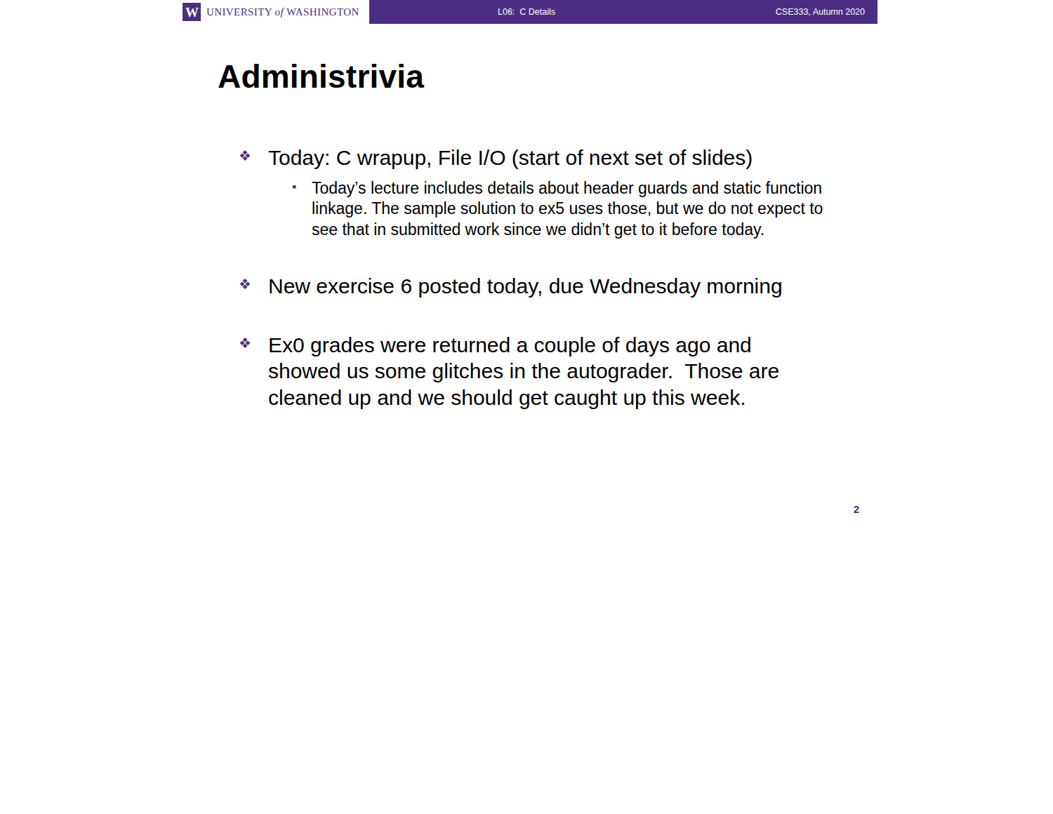W UNIVERSITY of WASHINGTON
L06: C Details
CSE333, Autumn 2020
Administrivia
Today: C wrapup, File I/O (start of next set of slides)
Today’s lecture includes details about header guards and static function linkage. The sample solution to ex5 uses those, but we do not expect to see that in submitted work since we didn’t get to it before today.
New exercise 6 posted today, due Wednesday morning
Ex0 grades were returned a couple of days ago and showed us some glitches in the autograder. Those are cleaned up and we should get caught up this week.
2